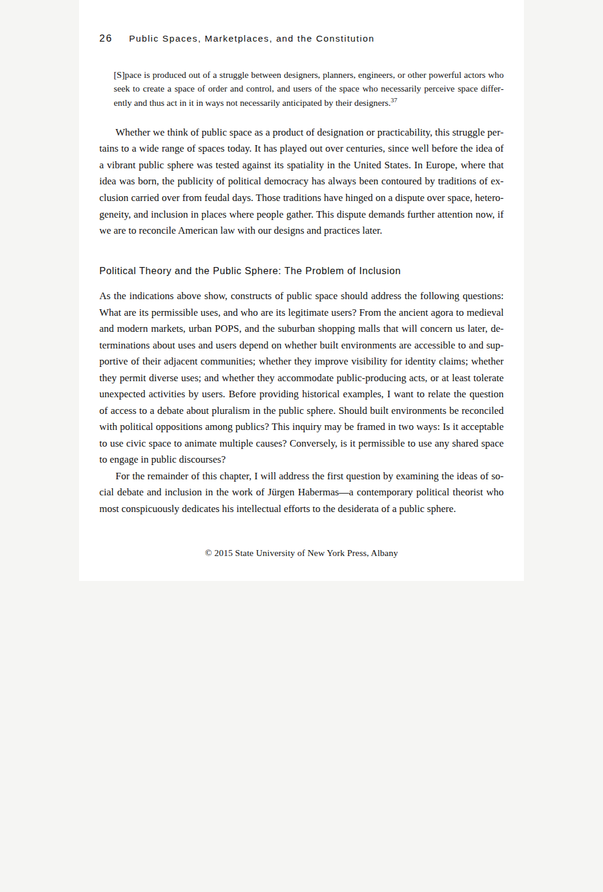26 Public Spaces, Marketplaces, and the Constitution
[S]pace is produced out of a struggle between designers, planners, engineers, or other powerful actors who seek to create a space of order and control, and users of the space who necessarily perceive space differently and thus act in it in ways not necessarily anticipated by their designers.37
Whether we think of public space as a product of designation or practicability, this struggle pertains to a wide range of spaces today. It has played out over centuries, since well before the idea of a vibrant public sphere was tested against its spatiality in the United States. In Europe, where that idea was born, the publicity of political democracy has always been contoured by traditions of exclusion carried over from feudal days. Those traditions have hinged on a dispute over space, heterogeneity, and inclusion in places where people gather. This dispute demands further attention now, if we are to reconcile American law with our designs and practices later.
Political Theory and the Public Sphere: The Problem of Inclusion
As the indications above show, constructs of public space should address the following questions: What are its permissible uses, and who are its legitimate users? From the ancient agora to medieval and modern markets, urban POPS, and the suburban shopping malls that will concern us later, determinations about uses and users depend on whether built environments are accessible to and supportive of their adjacent communities; whether they improve visibility for identity claims; whether they permit diverse uses; and whether they accommodate public-producing acts, or at least tolerate unexpected activities by users. Before providing historical examples, I want to relate the question of access to a debate about pluralism in the public sphere. Should built environments be reconciled with political oppositions among publics? This inquiry may be framed in two ways: Is it acceptable to use civic space to animate multiple causes? Conversely, is it permissible to use any shared space to engage in public discourses?
For the remainder of this chapter, I will address the first question by examining the ideas of social debate and inclusion in the work of Jürgen Habermas—a contemporary political theorist who most conspicuously dedicates his intellectual efforts to the desiderata of a public sphere.
© 2015 State University of New York Press, Albany